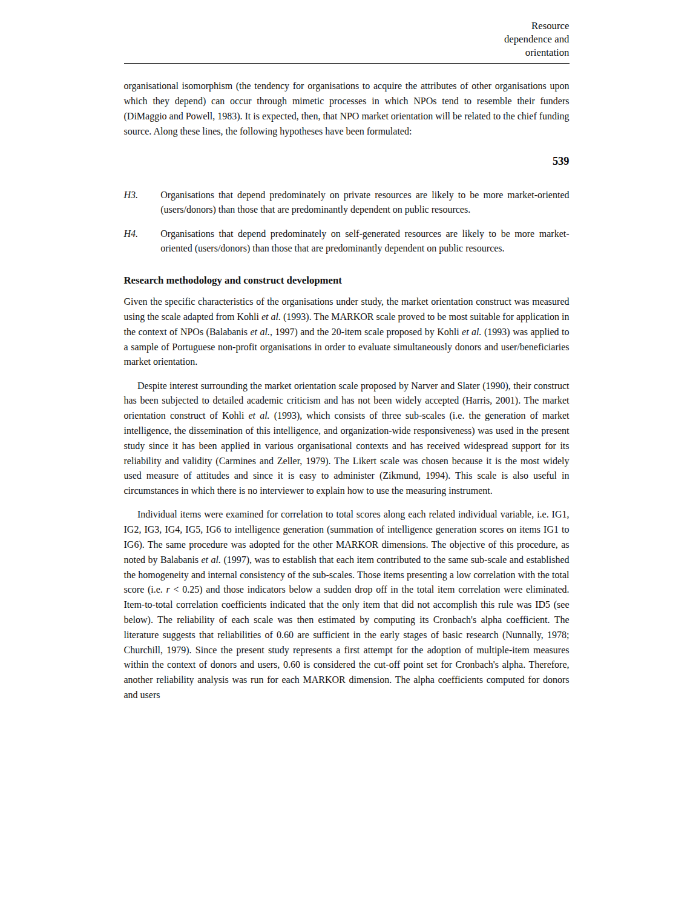Resource
dependence and
orientation
organisational isomorphism (the tendency for organisations to acquire the attributes of other organisations upon which they depend) can occur through mimetic processes in which NPOs tend to resemble their funders (DiMaggio and Powell, 1983). It is expected, then, that NPO market orientation will be related to the chief funding source. Along these lines, the following hypotheses have been formulated:
539
H3. Organisations that depend predominately on private resources are likely to be more market-oriented (users/donors) than those that are predominantly dependent on public resources.
H4. Organisations that depend predominately on self-generated resources are likely to be more market-oriented (users/donors) than those that are predominantly dependent on public resources.
Research methodology and construct development
Given the specific characteristics of the organisations under study, the market orientation construct was measured using the scale adapted from Kohli et al. (1993). The MARKOR scale proved to be most suitable for application in the context of NPOs (Balabanis et al., 1997) and the 20-item scale proposed by Kohli et al. (1993) was applied to a sample of Portuguese non-profit organisations in order to evaluate simultaneously donors and user/beneficiaries market orientation.
Despite interest surrounding the market orientation scale proposed by Narver and Slater (1990), their construct has been subjected to detailed academic criticism and has not been widely accepted (Harris, 2001). The market orientation construct of Kohli et al. (1993), which consists of three sub-scales (i.e. the generation of market intelligence, the dissemination of this intelligence, and organization-wide responsiveness) was used in the present study since it has been applied in various organisational contexts and has received widespread support for its reliability and validity (Carmines and Zeller, 1979). The Likert scale was chosen because it is the most widely used measure of attitudes and since it is easy to administer (Zikmund, 1994). This scale is also useful in circumstances in which there is no interviewer to explain how to use the measuring instrument.
Individual items were examined for correlation to total scores along each related individual variable, i.e. IG1, IG2, IG3, IG4, IG5, IG6 to intelligence generation (summation of intelligence generation scores on items IG1 to IG6). The same procedure was adopted for the other MARKOR dimensions. The objective of this procedure, as noted by Balabanis et al. (1997), was to establish that each item contributed to the same sub-scale and established the homogeneity and internal consistency of the sub-scales. Those items presenting a low correlation with the total score (i.e. r < 0.25) and those indicators below a sudden drop off in the total item correlation were eliminated. Item-to-total correlation coefficients indicated that the only item that did not accomplish this rule was ID5 (see below). The reliability of each scale was then estimated by computing its Cronbach's alpha coefficient. The literature suggests that reliabilities of 0.60 are sufficient in the early stages of basic research (Nunnally, 1978; Churchill, 1979). Since the present study represents a first attempt for the adoption of multiple-item measures within the context of donors and users, 0.60 is considered the cut-off point set for Cronbach's alpha. Therefore, another reliability analysis was run for each MARKOR dimension. The alpha coefficients computed for donors and users